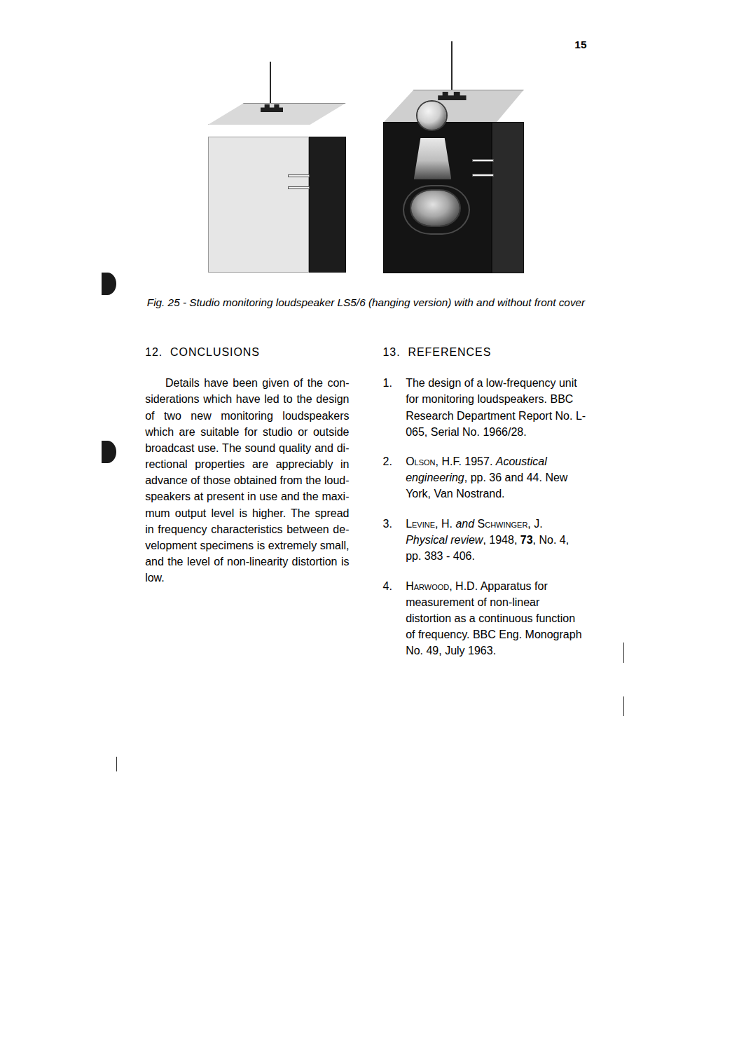15
Fig. 25 - Studio monitoring loudspeaker LS5/6 (hanging version) with and without front cover
12. CONCLUSIONS
Details have been given of the considerations which have led to the design of two new monitoring loudspeakers which are suitable for studio or outside broadcast use. The sound quality and directional properties are appreciably in advance of those obtained from the loudspeakers at present in use and the maximum output level is higher. The spread in frequency characteristics between development specimens is extremely small, and the level of non-linearity distortion is low.
13. REFERENCES
The design of a low-frequency unit for monitoring loudspeakers. BBC Research Department Report No. L-065, Serial No. 1966/28.
Olson, H.F. 1957. Acoustical engineering, pp. 36 and 44. New York, Van Nostrand.
Levine, H. and Schwinger, J. Physical review, 1948, 73, No. 4, pp. 383 - 406.
Harwood, H.D. Apparatus for measurement of non-linear distortion as a continuous function of frequency. BBC Eng. Monograph No. 49, July 1963.